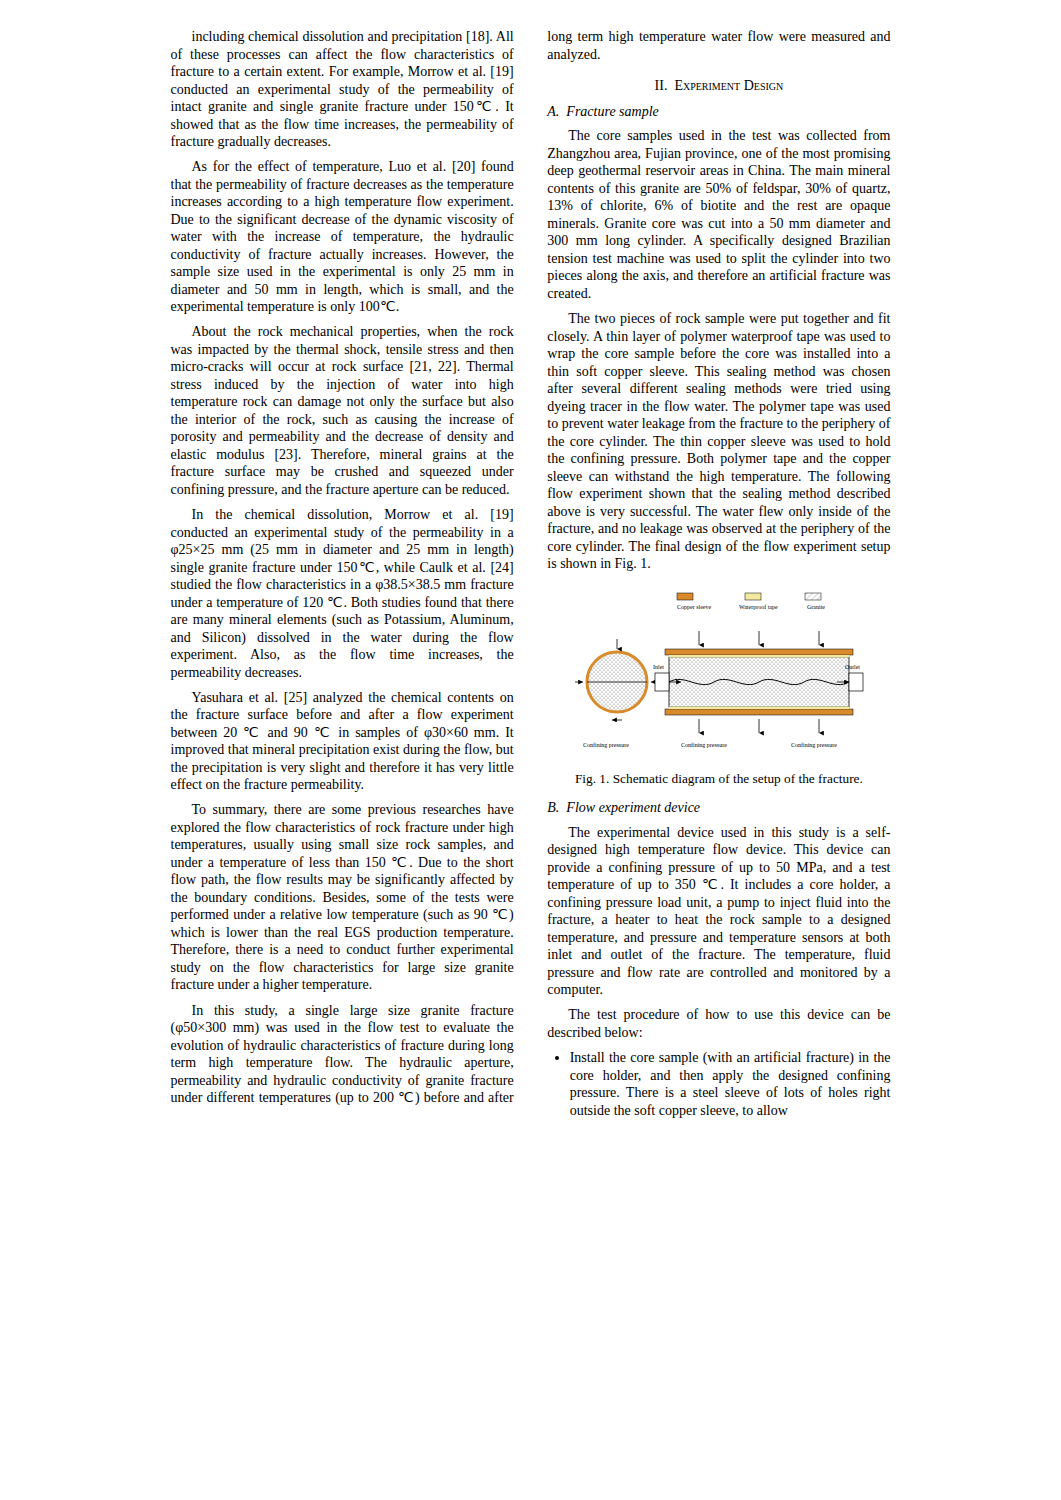including chemical dissolution and precipitation [18]. All of these processes can affect the flow characteristics of fracture to a certain extent. For example, Morrow et al. [19] conducted an experimental study of the permeability of intact granite and single granite fracture under 150℃. It showed that as the flow time increases, the permeability of fracture gradually decreases.
As for the effect of temperature, Luo et al. [20] found that the permeability of fracture decreases as the temperature increases according to a high temperature flow experiment. Due to the significant decrease of the dynamic viscosity of water with the increase of temperature, the hydraulic conductivity of fracture actually increases. However, the sample size used in the experimental is only 25 mm in diameter and 50 mm in length, which is small, and the experimental temperature is only 100℃.
About the rock mechanical properties, when the rock was impacted by the thermal shock, tensile stress and then micro-cracks will occur at rock surface [21, 22]. Thermal stress induced by the injection of water into high temperature rock can damage not only the surface but also the interior of the rock, such as causing the increase of porosity and permeability and the decrease of density and elastic modulus [23]. Therefore, mineral grains at the fracture surface may be crushed and squeezed under confining pressure, and the fracture aperture can be reduced.
In the chemical dissolution, Morrow et al. [19] conducted an experimental study of the permeability in a φ25×25 mm (25 mm in diameter and 25 mm in length) single granite fracture under 150℃, while Caulk et al. [24] studied the flow characteristics in a φ38.5×38.5 mm fracture under a temperature of 120 ℃. Both studies found that there are many mineral elements (such as Potassium, Aluminum, and Silicon) dissolved in the water during the flow experiment. Also, as the flow time increases, the permeability decreases.
Yasuhara et al. [25] analyzed the chemical contents on the fracture surface before and after a flow experiment between 20 ℃ and 90 ℃ in samples of φ30×60 mm. It improved that mineral precipitation exist during the flow, but the precipitation is very slight and therefore it has very little effect on the fracture permeability.
To summary, there are some previous researches have explored the flow characteristics of rock fracture under high temperatures, usually using small size rock samples, and under a temperature of less than 150 ℃. Due to the short flow path, the flow results may be significantly affected by the boundary conditions. Besides, some of the tests were performed under a relative low temperature (such as 90 ℃) which is lower than the real EGS production temperature. Therefore, there is a need to conduct further experimental study on the flow characteristics for large size granite fracture under a higher temperature.
In this study, a single large size granite fracture (φ50×300 mm) was used in the flow test to evaluate the evolution of hydraulic characteristics of fracture during long term high temperature flow. The hydraulic aperture, permeability and hydraulic conductivity of granite fracture under different temperatures (up to 200 ℃) before and after long term high temperature water flow were measured and analyzed.
II. Experiment Design
A. Fracture sample
The core samples used in the test was collected from Zhangzhou area, Fujian province, one of the most promising deep geothermal reservoir areas in China. The main mineral contents of this granite are 50% of feldspar, 30% of quartz, 13% of chlorite, 6% of biotite and the rest are opaque minerals. Granite core was cut into a 50 mm diameter and 300 mm long cylinder. A specifically designed Brazilian tension test machine was used to split the cylinder into two pieces along the axis, and therefore an artificial fracture was created.
The two pieces of rock sample were put together and fit closely. A thin layer of polymer waterproof tape was used to wrap the core sample before the core was installed into a thin soft copper sleeve. This sealing method was chosen after several different sealing methods were tried using dyeing tracer in the flow water. The polymer tape was used to prevent water leakage from the fracture to the periphery of the core cylinder. The thin copper sleeve was used to hold the confining pressure. Both polymer tape and the copper sleeve can withstand the high temperature. The following flow experiment shown that the sealing method described above is very successful. The water flew only inside of the fracture, and no leakage was observed at the periphery of the core cylinder. The final design of the flow experiment setup is shown in Fig. 1.
Copper sleeve Waterproof tape Granite Inlet Outlet Confining pressure Confining pressure Confining pressure
Fig. 1. Schematic diagram of the setup of the fracture.
B. Flow experiment device
The experimental device used in this study is a self-designed high temperature flow device. This device can provide a confining pressure of up to 50 MPa, and a test temperature of up to 350 ℃. It includes a core holder, a confining pressure load unit, a pump to inject fluid into the fracture, a heater to heat the rock sample to a designed temperature, and pressure and temperature sensors at both inlet and outlet of the fracture. The temperature, fluid pressure and flow rate are controlled and monitored by a computer.
The test procedure of how to use this device can be described below:
Install the core sample (with an artificial fracture) in the core holder, and then apply the designed confining pressure. There is a steel sleeve of lots of holes right outside the soft copper sleeve, to allow